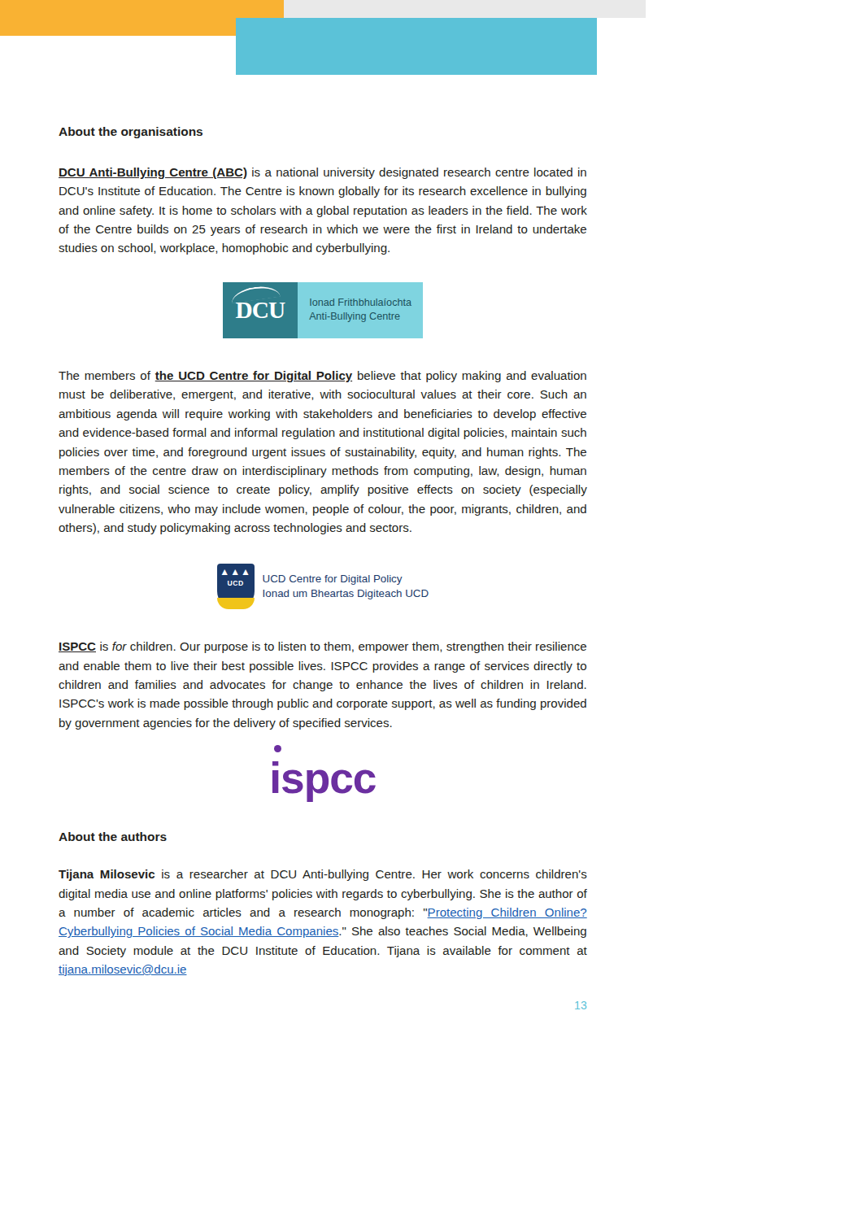About the organisations
DCU Anti-Bullying Centre (ABC) is a national university designated research centre located in DCU's Institute of Education. The Centre is known globally for its research excellence in bullying and online safety. It is home to scholars with a global reputation as leaders in the field. The work of the Centre builds on 25 years of research in which we were the first in Ireland to undertake studies on school, workplace, homophobic and cyberbullying.
DCU Ionad Frithbhulaíochta Anti-Bullying Centre
The members of the UCD Centre for Digital Policy believe that policy making and evaluation must be deliberative, emergent, and iterative, with sociocultural values at their core. Such an ambitious agenda will require working with stakeholders and beneficiaries to develop effective and evidence-based formal and informal regulation and institutional digital policies, maintain such policies over time, and foreground urgent issues of sustainability, equity, and human rights. The members of the centre draw on interdisciplinary methods from computing, law, design, human rights, and social science to create policy, amplify positive effects on society (especially vulnerable citizens, who may include women, people of colour, the poor, migrants, children, and others), and study policymaking across technologies and sectors.
▲▲▲ UCD UCD Centre for Digital Policy
Ionad um Bheartas Digiteach UCD
ISPCC is for children. Our purpose is to listen to them, empower them, strengthen their resilience and enable them to live their best possible lives. ISPCC provides a range of services directly to children and families and advocates for change to enhance the lives of children in Ireland. ISPCC's work is made possible through public and corporate support, as well as funding provided by government agencies for the delivery of specified services.
ispcc
About the authors
Tijana Milosevic is a researcher at DCU Anti-bullying Centre. Her work concerns children's digital media use and online platforms' policies with regards to cyberbullying. She is the author of a number of academic articles and a research monograph: "Protecting Children Online? Cyberbullying Policies of Social Media Companies." She also teaches Social Media, Wellbeing and Society module at the DCU Institute of Education. Tijana is available for comment at tijana.milosevic@dcu.ie
13